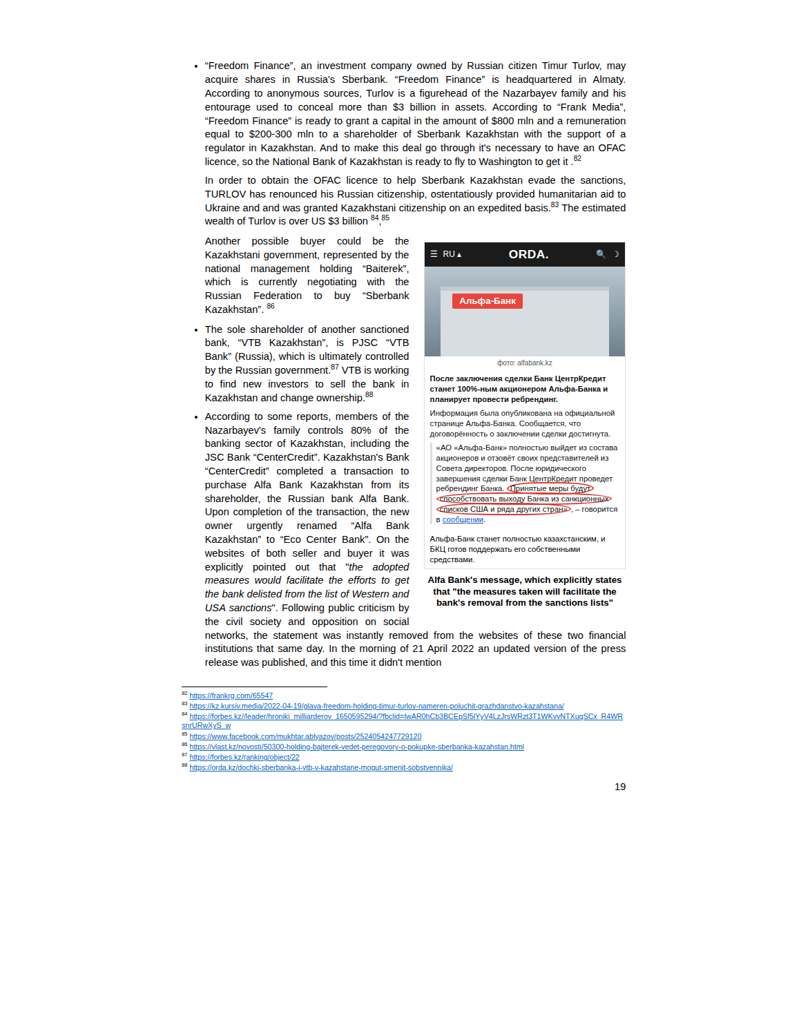“Freedom Finance”, an investment company owned by Russian citizen Timur Turlov, may acquire shares in Russia's Sberbank. “Freedom Finance” is headquartered in Almaty. According to anonymous sources, Turlov is a figurehead of the Nazarbayev family and his entourage used to conceal more than $3 billion in assets. According to “Frank Media”, “Freedom Finance” is ready to grant a capital in the amount of $800 mln and a remuneration equal to $200-300 mln to a shareholder of Sberbank Kazakhstan with the support of a regulator in Kazakhstan. And to make this deal go through it's necessary to have an OFAC licence, so the National Bank of Kazakhstan is ready to fly to Washington to get it .82
In order to obtain the OFAC licence to help Sberbank Kazakhstan evade the sanctions, TURLOV has renounced his Russian citizenship, ostentatiously provided humanitarian aid to Ukraine and and was granted Kazakhstani citizenship on an expedited basis.83 The estimated wealth of Turlov is over US $3 billion 84,85
☰ RU ▴
ORDA.
🔍 ☽
Альфа-Банк
фото: alfabank.kz
После заключения сделки Банк ЦентрКредит станет 100%-ным акционером Альфа-Банка и планирует провести ребрендинг.
Информация была опубликована на официальной странице Альфа-Банка. Сообщается, что договорённость о заключении сделки достигнута.
«АО «Альфа-Банк» полностью выйдет из состава акционеров и отзовёт своих представителей из Совета директоров. После юридического завершения сделки Банк ЦентрКредит проведет ребрендинг Банка. Принятые меры будут способствовать выходу Банка из санкционных списков США и ряда других стран», – говорится в сообщении.
Альфа-Банк станет полностью казахстанским, и БКЦ готов поддержать его собственными средствами.
Alfa Bank's message, which explicitly states that "the measures taken will facilitate the bank's removal from the sanctions lists"
Another possible buyer could be the Kazakhstani government, represented by the national management holding “Baiterek”, which is currently negotiating with the Russian Federation to buy “Sberbank Kazakhstan”. 86
The sole shareholder of another sanctioned bank, “VTB Kazakhstan”, is PJSC “VTB Bank” (Russia), which is ultimately controlled by the Russian government.87 VTB is working to find new investors to sell the bank in Kazakhstan and change ownership.88
According to some reports, members of the Nazarbayev's family controls 80% of the banking sector of Kazakhstan, including the JSC Bank “CenterCredit”. Kazakhstan's Bank “CenterCredit” completed a transaction to purchase Alfa Bank Kazakhstan from its shareholder, the Russian bank Alfa Bank. Upon completion of the transaction, the new owner urgently renamed “Alfa Bank Kazakhstan” to “Eco Center Bank”. On the websites of both seller and buyer it was explicitly pointed out that "the adopted measures would facilitate the efforts to get the bank delisted from the list of Western and USA sanctions". Following public criticism by the civil society and opposition on social networks, the statement was instantly removed from the websites of these two financial institutions that same day. In the morning of 21 April 2022 an updated version of the press release was published, and this time it didn't mention
82 https://frankrg.com/65547
83 https://kz.kursiv.media/2022-04-19/glava-freedom-holding-timur-turlov-nameren-poluchit-grazhdanstvo-kazahstana/
84 https://forbes.kz//leader/hroniki_milliarderov_1650595294/?fbclid=IwAR0hCb3BCEpSf5lYyV4LzJrsWRzt3T1WKvvNTXuqSCx_R4WRsnrURwXyS_w
85 https://www.facebook.com/mukhtar.ablyazov/posts/2524054247729120
86 https://vlast.kz/novosti/50300-holding-bajterek-vedet-peregovory-o-pokupke-sberbanka-kazahstan.html
87 https://forbes.kz/ranking/object/22
88 https://orda.kz/dochki-sberbanka-i-vtb-v-kazahstane-mogut-smenit-sobstvennika/
19